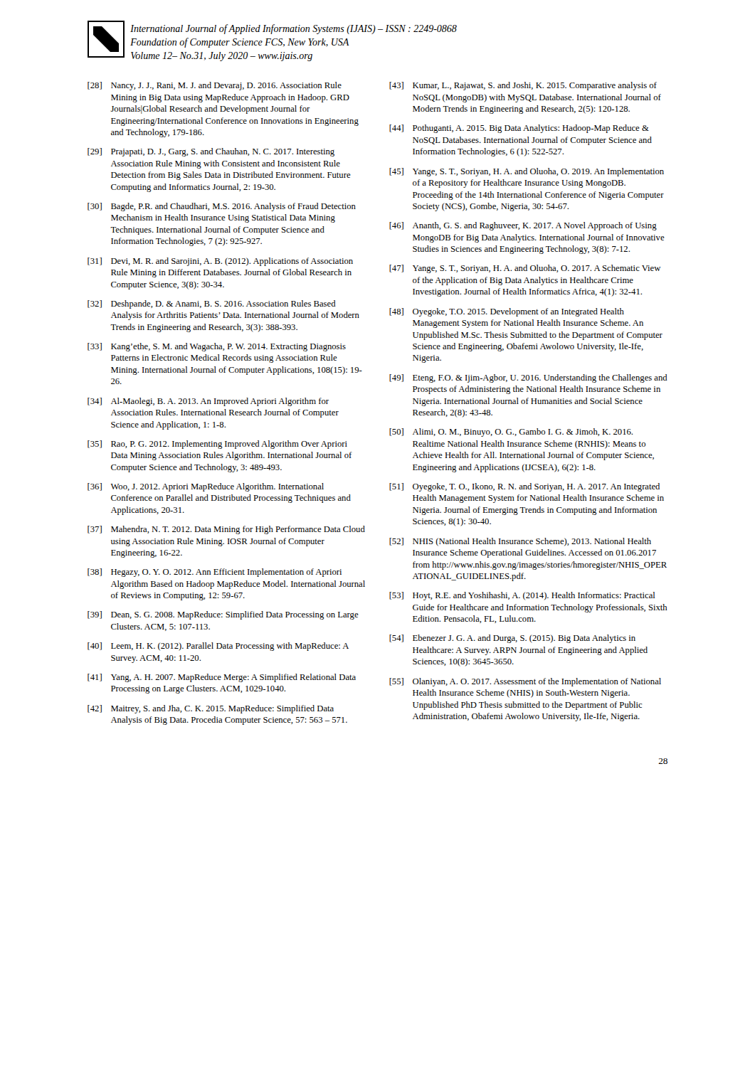International Journal of Applied Information Systems (IJAIS) – ISSN : 2249-0868
Foundation of Computer Science FCS, New York, USA
Volume 12– No.31, July 2020 – www.ijais.org
Nancy, J. J., Rani, M. J. and Devaraj, D. 2016. Association Rule Mining in Big Data using MapReduce Approach in Hadoop. GRD Journals|Global Research and Development Journal for Engineering/International Conference on Innovations in Engineering and Technology, 179-186.
Prajapati, D. J., Garg, S. and Chauhan, N. C. 2017. Interesting Association Rule Mining with Consistent and Inconsistent Rule Detection from Big Sales Data in Distributed Environment. Future Computing and Informatics Journal, 2: 19-30.
Bagde, P.R. and Chaudhari, M.S. 2016. Analysis of Fraud Detection Mechanism in Health Insurance Using Statistical Data Mining Techniques. International Journal of Computer Science and Information Technologies, 7 (2): 925-927.
Devi, M. R. and Sarojini, A. B. (2012). Applications of Association Rule Mining in Different Databases. Journal of Global Research in Computer Science, 3(8): 30-34.
Deshpande, D. & Anami, B. S. 2016. Association Rules Based Analysis for Arthritis Patients’ Data. International Journal of Modern Trends in Engineering and Research, 3(3): 388-393.
Kang’ethe, S. M. and Wagacha, P. W. 2014. Extracting Diagnosis Patterns in Electronic Medical Records using Association Rule Mining. International Journal of Computer Applications, 108(15): 19-26.
Al-Maolegi, B. A. 2013. An Improved Apriori Algorithm for Association Rules. International Research Journal of Computer Science and Application, 1: 1-8.
Rao, P. G. 2012. Implementing Improved Algorithm Over Apriori Data Mining Association Rules Algorithm. International Journal of Computer Science and Technology, 3: 489-493.
Woo, J. 2012. Apriori MapReduce Algorithm. International Conference on Parallel and Distributed Processing Techniques and Applications, 20-31.
Mahendra, N. T. 2012. Data Mining for High Performance Data Cloud using Association Rule Mining. IOSR Journal of Computer Engineering, 16-22.
Hegazy, O. Y. O. 2012. Ann Efficient Implementation of Apriori Algorithm Based on Hadoop MapReduce Model. International Journal of Reviews in Computing, 12: 59-67.
Dean, S. G. 2008. MapReduce: Simplified Data Processing on Large Clusters. ACM, 5: 107-113.
Leem, H. K. (2012). Parallel Data Processing with MapReduce: A Survey. ACM, 40: 11-20.
Yang, A. H. 2007. MapReduce Merge: A Simplified Relational Data Processing on Large Clusters. ACM, 1029-1040.
Maitrey, S. and Jha, C. K. 2015. MapReduce: Simplified Data Analysis of Big Data. Procedia Computer Science, 57: 563 – 571.
Kumar, L., Rajawat, S. and Joshi, K. 2015. Comparative analysis of NoSQL (MongoDB) with MySQL Database. International Journal of Modern Trends in Engineering and Research, 2(5): 120-128.
Pothuganti, A. 2015. Big Data Analytics: Hadoop-Map Reduce & NoSQL Databases. International Journal of Computer Science and Information Technologies, 6 (1): 522-527.
Yange, S. T., Soriyan, H. A. and Oluoha, O. 2019. An Implementation of a Repository for Healthcare Insurance Using MongoDB. Proceeding of the 14th International Conference of Nigeria Computer Society (NCS), Gombe, Nigeria, 30: 54-67.
Ananth, G. S. and Raghuveer, K. 2017. A Novel Approach of Using MongoDB for Big Data Analytics. International Journal of Innovative Studies in Sciences and Engineering Technology, 3(8): 7-12.
Yange, S. T., Soriyan, H. A. and Oluoha, O. 2017. A Schematic View of the Application of Big Data Analytics in Healthcare Crime Investigation. Journal of Health Informatics Africa, 4(1): 32-41.
Oyegoke, T.O. 2015. Development of an Integrated Health Management System for National Health Insurance Scheme. An Unpublished M.Sc. Thesis Submitted to the Department of Computer Science and Engineering, Obafemi Awolowo University, Ile-Ife, Nigeria.
Eteng, F.O. & Ijim-Agbor, U. 2016. Understanding the Challenges and Prospects of Administering the National Health Insurance Scheme in Nigeria. International Journal of Humanities and Social Science Research, 2(8): 43-48.
Alimi, O. M., Binuyo, O. G., Gambo I. G. & Jimoh, K. 2016. Realtime National Health Insurance Scheme (RNHIS): Means to Achieve Health for All. International Journal of Computer Science, Engineering and Applications (IJCSEA), 6(2): 1-8.
Oyegoke, T. O., Ikono, R. N. and Soriyan, H. A. 2017. An Integrated Health Management System for National Health Insurance Scheme in Nigeria. Journal of Emerging Trends in Computing and Information Sciences, 8(1): 30-40.
NHIS (National Health Insurance Scheme), 2013. National Health Insurance Scheme Operational Guidelines. Accessed on 01.06.2017 from http://www.nhis.gov.ng/images/stories/hmoregister/NHIS_OPERATIONAL_GUIDELINES.pdf.
Hoyt, R.E. and Yoshihashi, A. (2014). Health Informatics: Practical Guide for Healthcare and Information Technology Professionals, Sixth Edition. Pensacola, FL, Lulu.com.
Ebenezer J. G. A. and Durga, S. (2015). Big Data Analytics in Healthcare: A Survey. ARPN Journal of Engineering and Applied Sciences, 10(8): 3645-3650.
Olaniyan, A. O. 2017. Assessment of the Implementation of National Health Insurance Scheme (NHIS) in South-Western Nigeria. Unpublished PhD Thesis submitted to the Department of Public Administration, Obafemi Awolowo University, Ile-Ife, Nigeria.
28